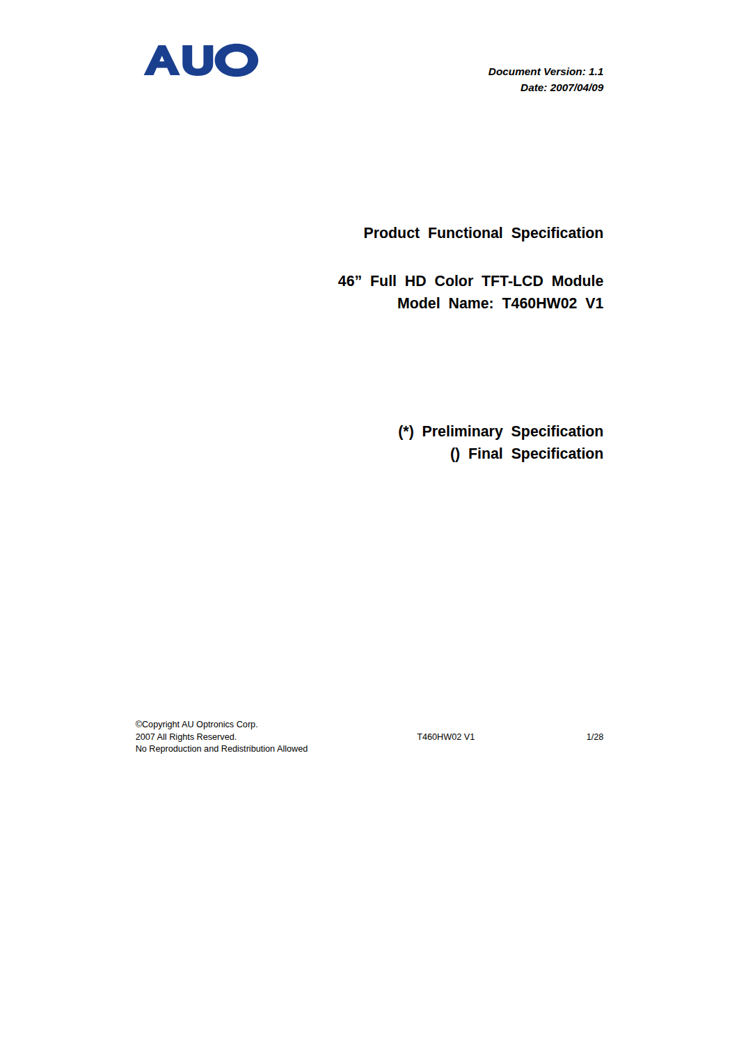Document Version: 1.1
Date: 2007/04/09
Product Functional Specification
46” Full HD Color TFT-LCD Module
Model Name: T460HW02 V1
(*) Preliminary Specification
() Final Specification
©Copyright AU Optronics Corp. 2007 All Rights Reserved.
T460HW02 V1
1/28
No Reproduction and Redistribution Allowed